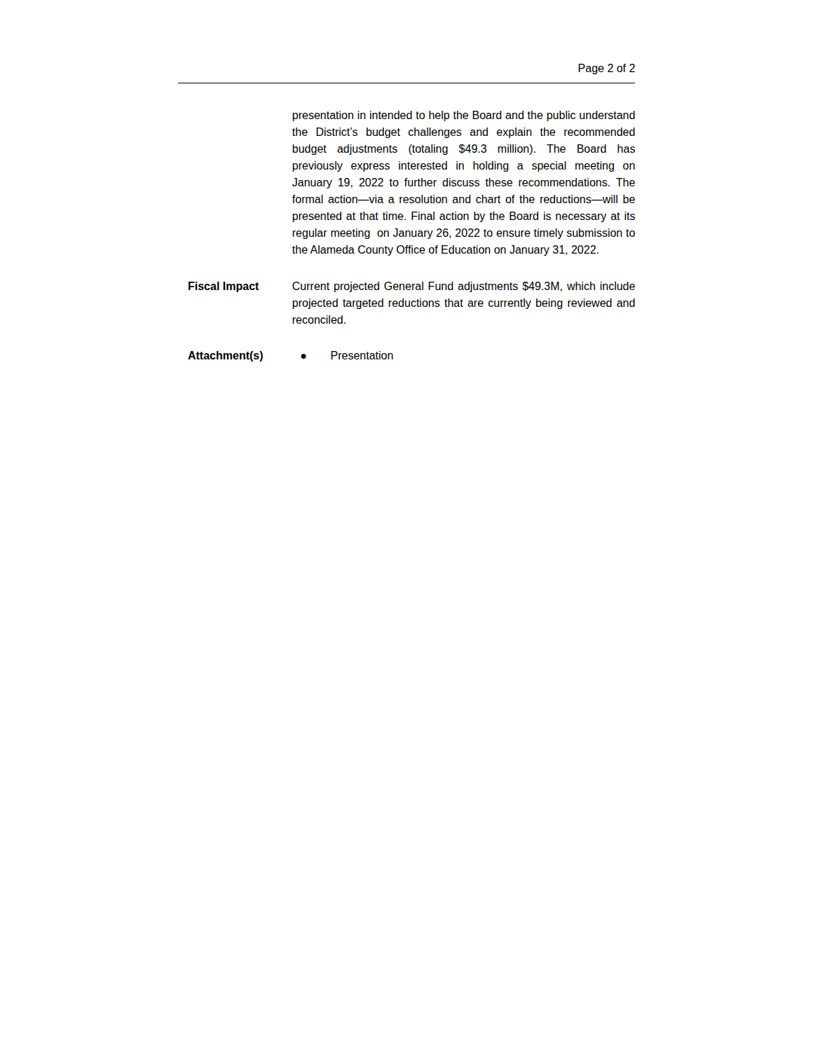Page 2 of 2
presentation in intended to help the Board and the public understand the District’s budget challenges and explain the recommended budget adjustments (totaling $49.3 million). The Board has previously express interested in holding a special meeting on January 19, 2022 to further discuss these recommendations. The formal action—via a resolution and chart of the reductions—will be presented at that time. Final action by the Board is necessary at its regular meeting on January 26, 2022 to ensure timely submission to the Alameda County Office of Education on January 31, 2022.
Fiscal Impact
Current projected General Fund adjustments $49.3M, which include projected targeted reductions that are currently being reviewed and reconciled.
Attachment(s)
●
Presentation